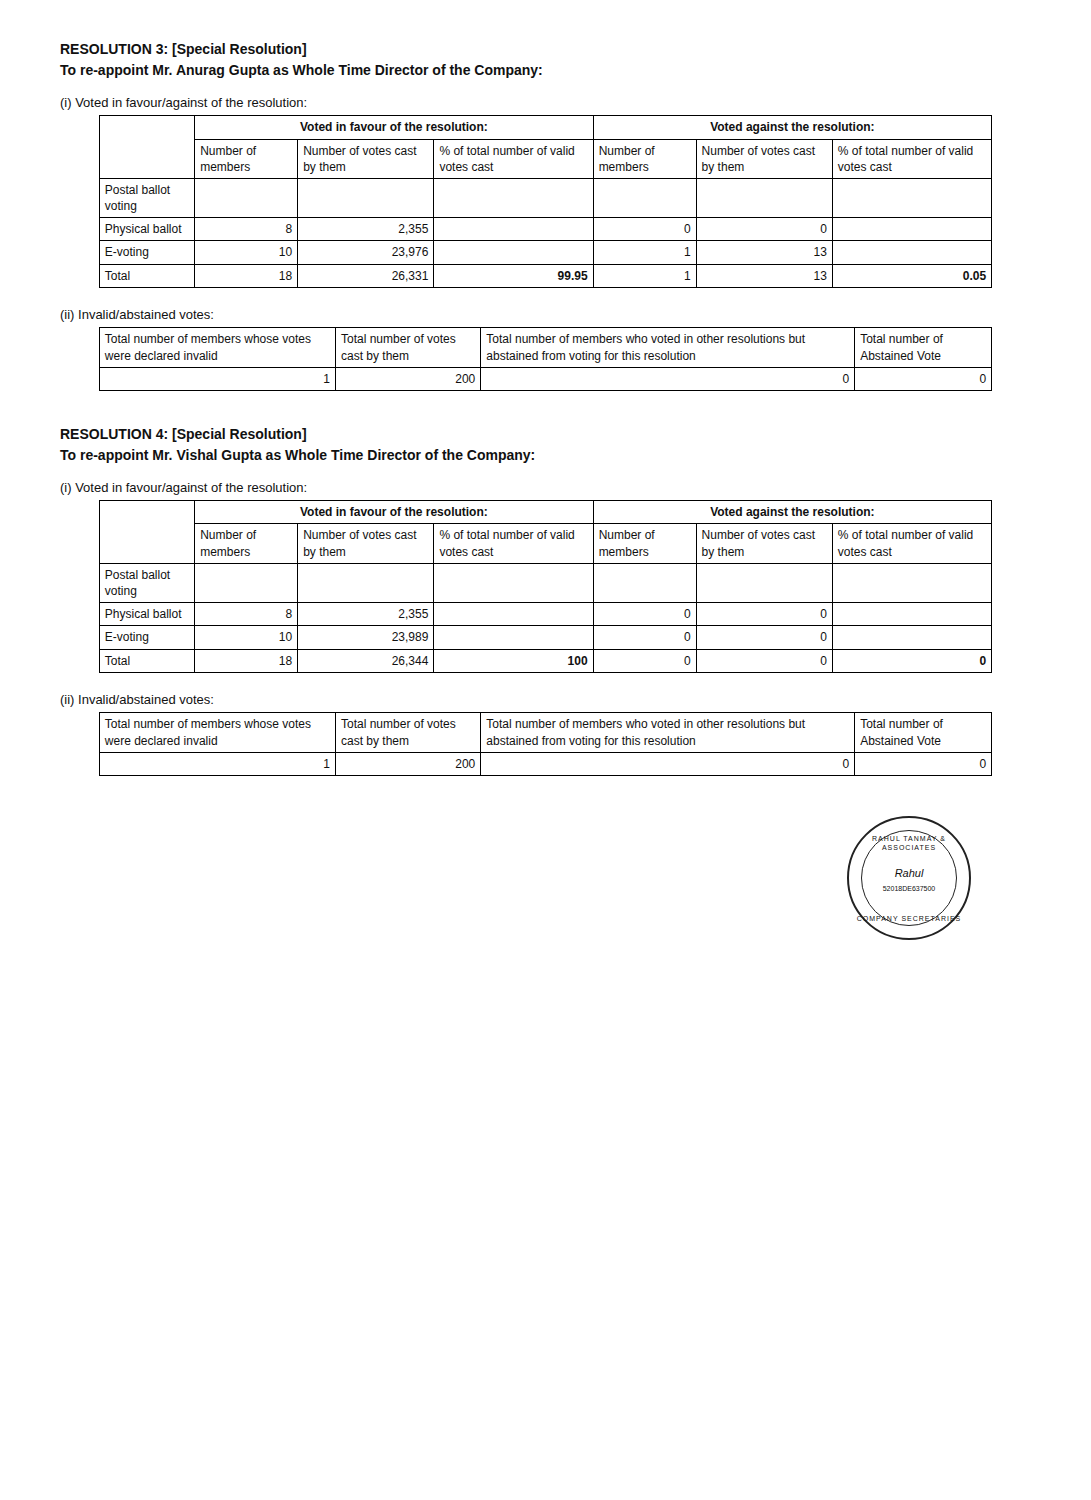RESOLUTION 3: [Special Resolution]
To re-appoint Mr. Anurag Gupta as Whole Time Director of the Company:
(i) Voted in favour/against of the resolution:
| | Voted in favour of the resolution: | Voted against the resolution: |
| --- | --- | --- |
| Number of members | Number of votes cast by them | % of total number of valid votes cast | Number of members | Number of votes cast by them | % of total number of valid votes cast |
| Postal ballot voting | | | | | | |
| Physical ballot | 8 | 2,355 | | 0 | 0 | |
| E-voting | 10 | 23,976 | | 1 | 13 | |
| Total | 18 | 26,331 | 99.95 | 1 | 13 | 0.05 |
(ii) Invalid/abstained votes:
| Total number of members whose votes were declared invalid | Total number of votes cast by them | Total number of members who voted in other resolutions but abstained from voting for this resolution | Total number of Abstained Vote |
| --- | --- | --- | --- |
| 1 | 200 | 0 | 0 |
RESOLUTION 4: [Special Resolution]
To re-appoint Mr. Vishal Gupta as Whole Time Director of the Company:
(i) Voted in favour/against of the resolution:
| | Voted in favour of the resolution: | Voted against the resolution: |
| --- | --- | --- |
| Number of members | Number of votes cast by them | % of total number of valid votes cast | Number of members | Number of votes cast by them | % of total number of valid votes cast |
| Postal ballot voting | | | | | | |
| Physical ballot | 8 | 2,355 | | 0 | 0 | |
| E-voting | 10 | 23,989 | | 0 | 0 | |
| Total | 18 | 26,344 | 100 | 0 | 0 | 0 |
(ii) Invalid/abstained votes:
| Total number of members whose votes were declared invalid | Total number of votes cast by them | Total number of members who voted in other resolutions but abstained from voting for this resolution | Total number of Abstained Vote |
| --- | --- | --- | --- |
| 1 | 200 | 0 | 0 |
RAHUL TANMAY & ASSOCIATES
Rahul
52018DE637500
COMPANY SECRETARIES